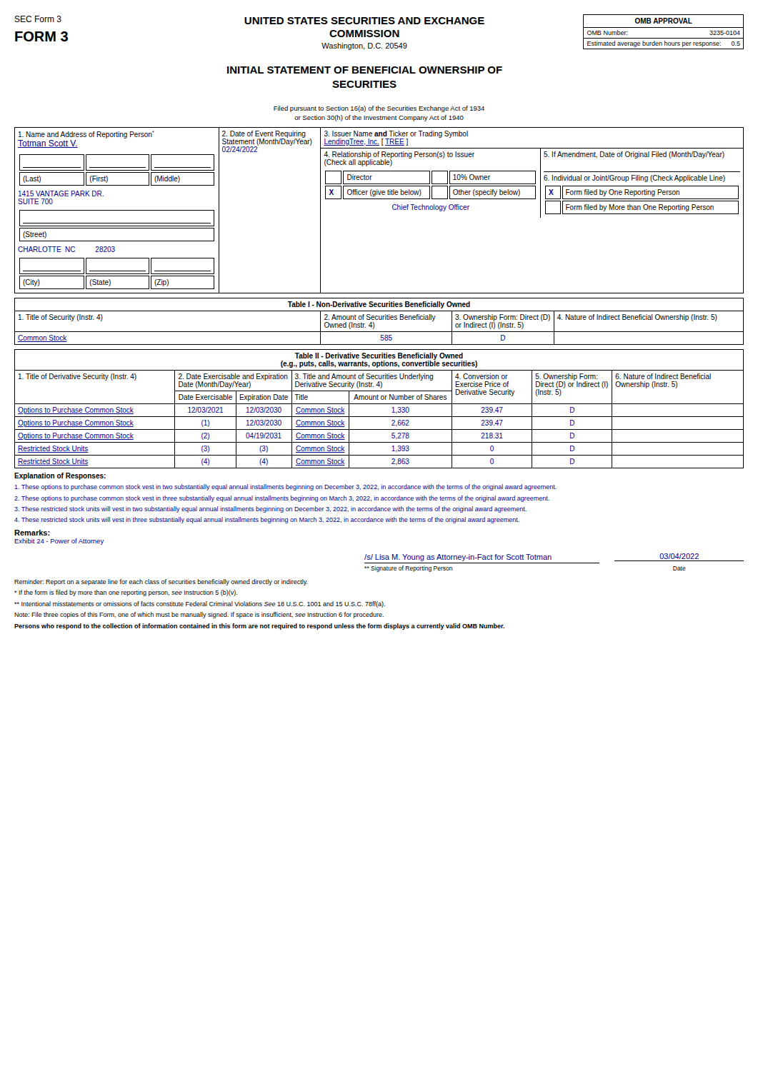SEC Form 3
FORM 3
UNITED STATES SECURITIES AND EXCHANGE
COMMISSION
Washington, D.C. 20549
INITIAL STATEMENT OF BENEFICIAL OWNERSHIP OF
SECURITIES
OMB APPROVAL
OMB Number: 3235-0104
Estimated average burden hours per response: 0.5
Filed pursuant to Section 16(a) of the Securities Exchange Act of 1934
or Section 30(h) of the Investment Company Act of 1940
| 1. Name and Address of Reporting Person * Totman Scott V. / (Last) / (First) / (Middle) / 1415 VANTAGE PARK DR. SUITE 700 / (Street) / CHARLOTTE NC 28203 / (City) / (State) / (Zip) / | 2. Date of Event Requiring Statement (Month/Day/Year) 02/24/2022 | / 3. Issuer Name and Ticker or Trading Symbol LendingTree, Inc. [ TREE ] / / 4. Relationship of Reporting Person(s) to Issuer (Check all applicable) / / Director / / 10% Owner / / X / Officer (give title below) / / Other (specify below) / Chief Technology Officer / 5. If Amendment, Date of Original Filed (Month/Day/Year) 6. Individual or Joint/Group Filing (Check Applicable Line) / X / Form filed by One Reporting Person / / / Form filed by More than One Reporting Person / / |
| Table I - Non-Derivative Securities Beneficially Owned |
| 1. Title of Security (Instr. 4) | 2. Amount of Securities Beneficially Owned (Instr. 4) | 3. Ownership Form: Direct (D) or Indirect (I) (Instr. 5) | 4. Nature of Indirect Beneficial Ownership (Instr. 5) |
| Common Stock | 585 | D | |
| Table II - Derivative Securities Beneficially Owned (e.g., puts, calls, warrants, options, convertible securities) |
| 1. Title of Derivative Security (Instr. 4) | 2. Date Exercisable and Expiration Date (Month/Day/Year) | 3. Title and Amount of Securities Underlying Derivative Security (Instr. 4) | 4. Conversion or Exercise Price of Derivative Security | 5. Ownership Form: Direct (D) or Indirect (I) (Instr. 5) | 6. Nature of Indirect Beneficial Ownership (Instr. 5) |
| Date Exercisable | Expiration Date | Title | Amount or Number of Shares |
| Options to Purchase Common Stock | 12/03/2021 | 12/03/2030 | Common Stock | 1,330 | 239.47 | D | |
| Options to Purchase Common Stock | (1) | 12/03/2030 | Common Stock | 2,662 | 239.47 | D | |
| Options to Purchase Common Stock | (2) | 04/19/2031 | Common Stock | 5,278 | 218.31 | D | |
| Restricted Stock Units | (3) | (3) | Common Stock | 1,393 | 0 | D | |
| Restricted Stock Units | (4) | (4) | Common Stock | 2,863 | 0 | D | |
Explanation of Responses:
1. These options to purchase common stock vest in two substantially equal annual installments beginning on December 3, 2022, in accordance with the terms of the original award agreement.
2. These options to purchase common stock vest in three substantially equal annual installments beginning on March 3, 2022, in accordance with the terms of the original award agreement.
3. These restricted stock units will vest in two substantially equal annual installments beginning on December 3, 2022, in accordance with the terms of the original award agreement.
4. These restricted stock units will vest in three substantially equal annual installments beginning on March 3, 2022, in accordance with the terms of the original award agreement.
Remarks:
Exhibit 24 - Power of Attorney
/s/ Lisa M. Young as Attorney-in-Fact for Scott Totman
03/04/2022
** Signature of Reporting Person
Date
Reminder: Report on a separate line for each class of securities beneficially owned directly or indirectly.
* If the form is filed by more than one reporting person, see Instruction 5 (b)(v).
** Intentional misstatements or omissions of facts constitute Federal Criminal Violations See 18 U.S.C. 1001 and 15 U.S.C. 78ff(a).
Note: File three copies of this Form, one of which must be manually signed. If space is insufficient, see Instruction 6 for procedure.
Persons who respond to the collection of information contained in this form are not required to respond unless the form displays a currently valid OMB Number.